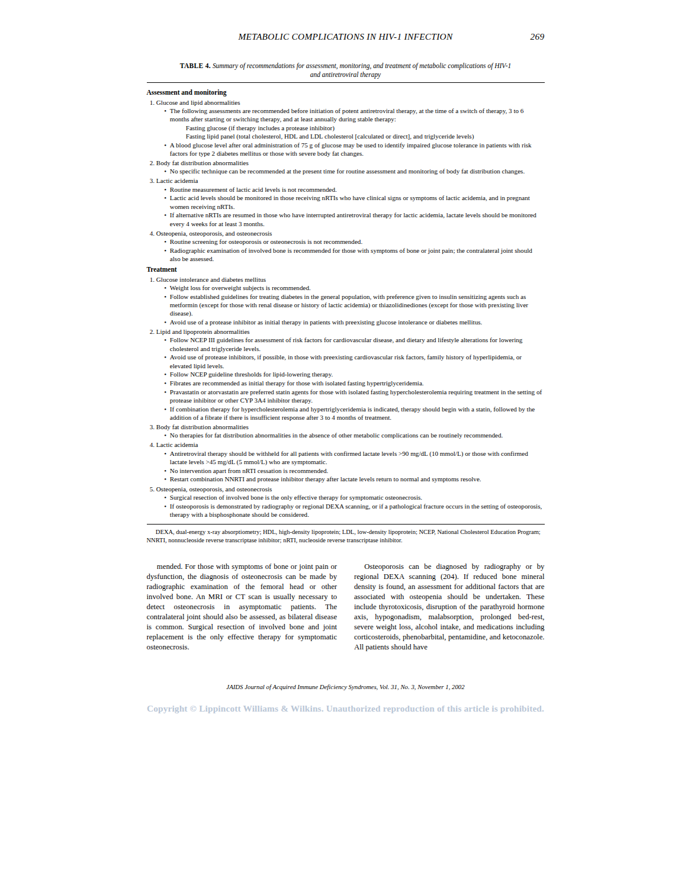METABOLIC COMPLICATIONS IN HIV-1 INFECTION 269
TABLE 4. Summary of recommendations for assessment, monitoring, and treatment of metabolic complications of HIV-1 and antiretroviral therapy
Assessment and monitoring
Glucose and lipid abnormalities
The following assessments are recommended before initiation of potent antiretroviral therapy, at the time of a switch of therapy, 3 to 6 months after starting or switching therapy, and at least annually during stable therapy: Fasting glucose (if therapy includes a protease inhibitor) Fasting lipid panel (total cholesterol, HDL and LDL cholesterol [calculated or direct], and triglyceride levels)
A blood glucose level after oral administration of 75 g of glucose may be used to identify impaired glucose tolerance in patients with risk factors for type 2 diabetes mellitus or those with severe body fat changes.
Body fat distribution abnormalities
No specific technique can be recommended at the present time for routine assessment and monitoring of body fat distribution changes.
Lactic acidemia
Routine measurement of lactic acid levels is not recommended.
Lactic acid levels should be monitored in those receiving nRTIs who have clinical signs or symptoms of lactic acidemia, and in pregnant women receiving nRTIs.
If alternative nRTIs are resumed in those who have interrupted antiretroviral therapy for lactic acidemia, lactate levels should be monitored every 4 weeks for at least 3 months.
Osteopenia, osteoporosis, and osteonecrosis
Routine screening for osteoporosis or osteonecrosis is not recommended.
Radiographic examination of involved bone is recommended for those with symptoms of bone or joint pain; the contralateral joint should also be assessed.
Treatment
Glucose intolerance and diabetes mellitus
Weight loss for overweight subjects is recommended.
Follow established guidelines for treating diabetes in the general population, with preference given to insulin sensitizing agents such as metformin (except for those with renal disease or history of lactic acidemia) or thiazolidinediones (except for those with prexisting liver disease).
Avoid use of a protease inhibitor as initial therapy in patients with preexisting glucose intolerance or diabetes mellitus.
Lipid and lipoprotein abnormalities
Follow NCEP III guidelines for assessment of risk factors for cardiovascular disease, and dietary and lifestyle alterations for lowering cholesterol and triglyceride levels.
Avoid use of protease inhibitors, if possible, in those with preexisting cardiovascular risk factors, family history of hyperlipidemia, or elevated lipid levels.
Follow NCEP guideline thresholds for lipid-lowering therapy.
Fibrates are recommended as initial therapy for those with isolated fasting hypertriglyceridemia.
Pravastatin or atorvastatin are preferred statin agents for those with isolated fasting hypercholesterolemia requiring treatment in the setting of protease inhibitor or other CYP 3A4 inhibitor therapy.
If combination therapy for hypercholesterolemia and hypertriglyceridemia is indicated, therapy should begin with a statin, followed by the addition of a fibrate if there is insufficient response after 3 to 4 months of treatment.
Body fat distribution abnormalities
No therapies for fat distribution abnormalities in the absence of other metabolic complications can be routinely recommended.
Lactic acidemia
Antiretroviral therapy should be withheld for all patients with confirmed lactate levels >90 mg/dL (10 mmol/L) or those with confirmed lactate levels >45 mg/dL (5 mmol/L) who are symptomatic.
No intervention apart from nRTI cessation is recommended.
Restart combination NNRTI and protease inhibitor therapy after lactate levels return to normal and symptoms resolve.
Osteopenia, osteoporosis, and osteonecrosis
Surgical resection of involved bone is the only effective therapy for symptomatic osteonecrosis.
If osteoporosis is demonstrated by radiography or regional DEXA scanning, or if a pathological fracture occurs in the setting of osteoporosis, therapy with a bisphosphonate should be considered.
DEXA, dual-energy x-ray absorptiometry; HDL, high-density lipoprotein; LDL, low-density lipoprotein; NCEP, National Cholesterol Education Program; NNRTI, nonnucleoside reverse transcriptase inhibitor; nRTI, nucleoside reverse transcriptase inhibitor.
mended. For those with symptoms of bone or joint pain or dysfunction, the diagnosis of osteonecrosis can be made by radiographic examination of the femoral head or other involved bone. An MRI or CT scan is usually necessary to detect osteonecrosis in asymptomatic patients. The contralateral joint should also be assessed, as bilateral disease is common. Surgical resection of involved bone and joint replacement is the only effective therapy for symptomatic osteonecrosis.
Osteoporosis can be diagnosed by radiography or by regional DEXA scanning (204). If reduced bone mineral density is found, an assessment for additional factors that are associated with osteopenia should be undertaken. These include thyrotoxicosis, disruption of the parathyroid hormone axis, hypogonadism, malabsorption, prolonged bed-rest, severe weight loss, alcohol intake, and medications including corticosteroids, phenobarbital, pentamidine, and ketoconazole. All patients should have
JAIDS Journal of Acquired Immune Deficiency Syndromes, Vol. 31, No. 3, November 1, 2002
Copyright © Lippincott Williams & Wilkins. Unauthorized reproduction of this article is prohibited.